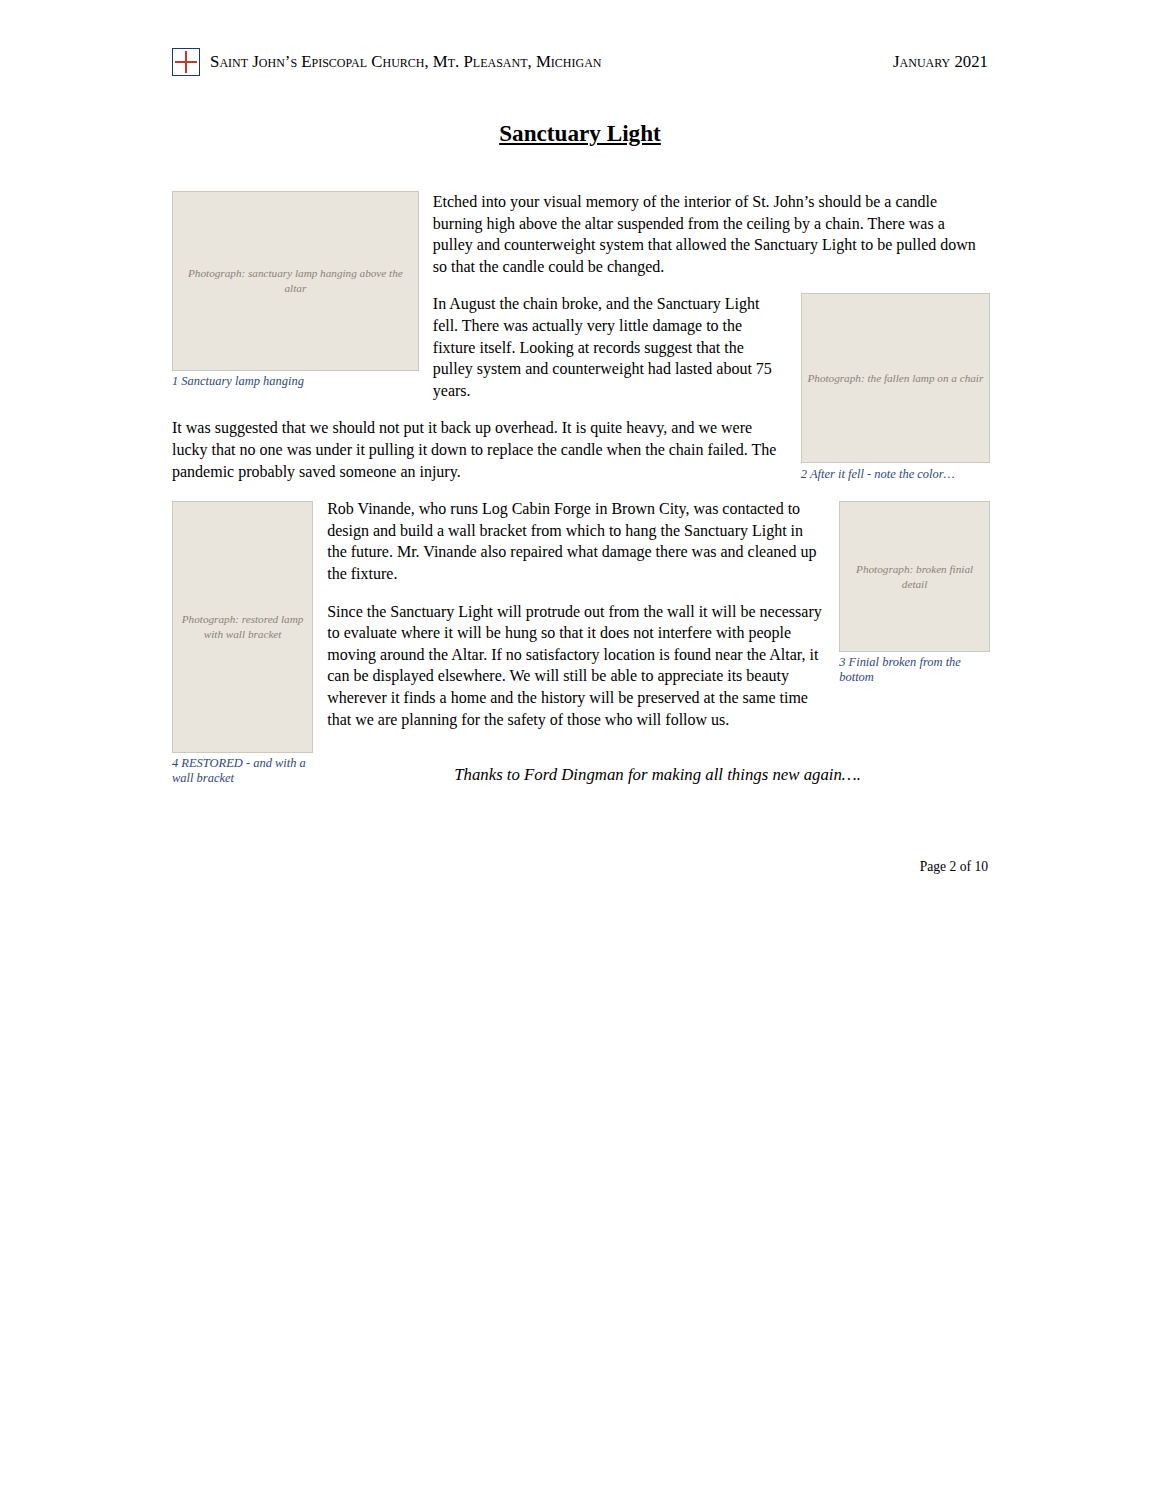Saint John’s Episcopal Church, Mt. Pleasant, Michigan
January 2021
Sanctuary Light
Photograph: sanctuary lamp hanging above the altar
1 Sanctuary lamp hanging
Etched into your visual memory of the interior of St. John’s should be a candle burning high above the altar suspended from the ceiling by a chain. There was a pulley and counterweight system that allowed the Sanctuary Light to be pulled down so that the candle could be changed.
Photograph: the fallen lamp on a chair
2 After it fell - note the color…
In August the chain broke, and the Sanctuary Light fell. There was actually very little damage to the fixture itself. Looking at records suggest that the pulley system and counterweight had lasted about 75 years.
It was suggested that we should not put it back up overhead. It is quite heavy, and we were lucky that no one was under it pulling it down to replace the candle when the chain failed. The pandemic probably saved someone an injury.
Photograph: broken finial detail
3 Finial broken from the bottom
Photograph: restored lamp with wall bracket
4 RESTORED - and with a wall bracket
Rob Vinande, who runs Log Cabin Forge in Brown City, was contacted to design and build a wall bracket from which to hang the Sanctuary Light in the future. Mr. Vinande also repaired what damage there was and cleaned up the fixture.
Since the Sanctuary Light will protrude out from the wall it will be necessary to evaluate where it will be hung so that it does not interfere with people moving around the Altar. If no satisfactory location is found near the Altar, it can be displayed elsewhere. We will still be able to appreciate its beauty wherever it finds a home and the history will be preserved at the same time that we are planning for the safety of those who will follow us.
Thanks to Ford Dingman for making all things new again….
Page 2 of 10